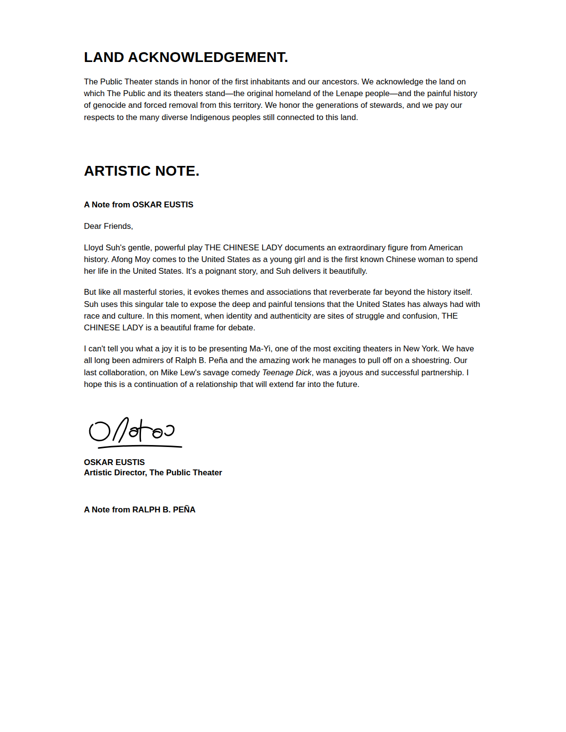LAND ACKNOWLEDGEMENT.
The Public Theater stands in honor of the first inhabitants and our ancestors. We acknowledge the land on which The Public and its theaters stand—the original homeland of the Lenape people—and the painful history of genocide and forced removal from this territory. We honor the generations of stewards, and we pay our respects to the many diverse Indigenous peoples still connected to this land.
ARTISTIC NOTE.
A Note from OSKAR EUSTIS
Dear Friends,
Lloyd Suh's gentle, powerful play THE CHINESE LADY documents an extraordinary figure from American history. Afong Moy comes to the United States as a young girl and is the first known Chinese woman to spend her life in the United States. It's a poignant story, and Suh delivers it beautifully.
But like all masterful stories, it evokes themes and associations that reverberate far beyond the history itself. Suh uses this singular tale to expose the deep and painful tensions that the United States has always had with race and culture. In this moment, when identity and authenticity are sites of struggle and confusion, THE CHINESE LADY is a beautiful frame for debate.
I can't tell you what a joy it is to be presenting Ma-Yi, one of the most exciting theaters in New York. We have all long been admirers of Ralph B. Peña and the amazing work he manages to pull off on a shoestring. Our last collaboration, on Mike Lew's savage comedy Teenage Dick, was a joyous and successful partnership. I hope this is a continuation of a relationship that will extend far into the future.
OSKAR EUSTIS
Artistic Director, The Public Theater
A Note from RALPH B. PEÑA